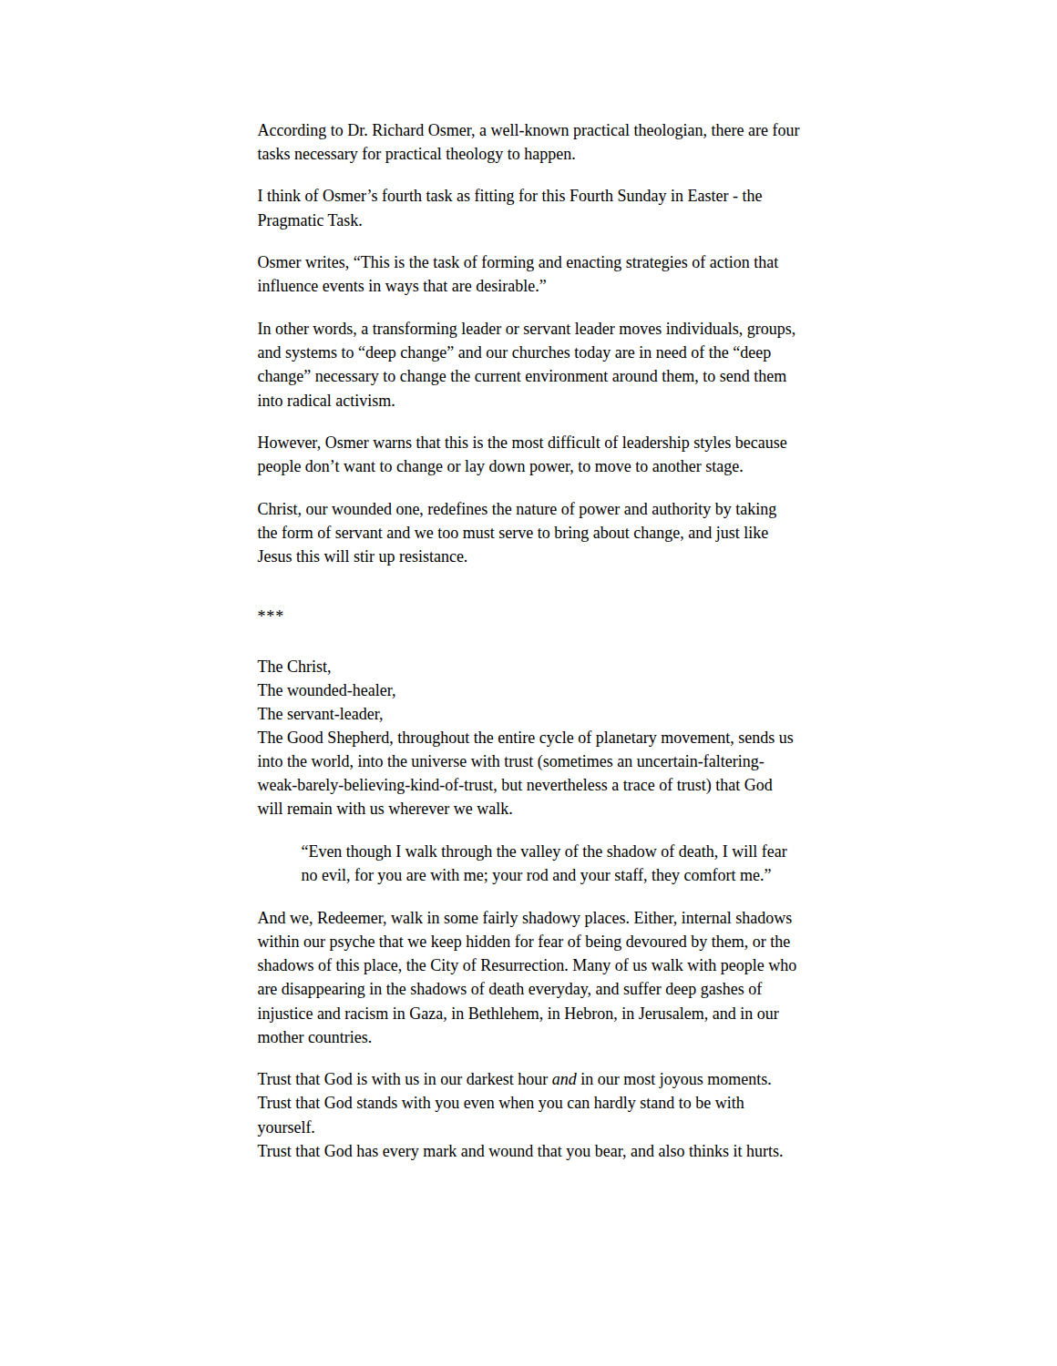According to Dr. Richard Osmer, a well-known practical theologian, there are four tasks necessary for practical theology to happen.
I think of Osmer’s fourth task as fitting for this Fourth Sunday in Easter - the Pragmatic Task.
Osmer writes, “This is the task of forming and enacting strategies of action that influence events in ways that are desirable.”
In other words, a transforming leader or servant leader moves individuals, groups, and systems to “deep change” and our churches today are in need of the “deep change” necessary to change the current environment around them, to send them into radical activism.
However, Osmer warns that this is the most difficult of leadership styles because people don’t want to change or lay down power, to move to another stage.
Christ, our wounded one, redefines the nature of power and authority by taking the form of servant and we too must serve to bring about change, and just like Jesus this will stir up resistance.
***
The Christ,
The wounded-healer,
The servant-leader,
The Good Shepherd, throughout the entire cycle of planetary movement, sends us into the world, into the universe with trust (sometimes an uncertain-faltering-weak-barely-believing-kind-of-trust, but nevertheless a trace of trust) that God will remain with us wherever we walk.
“Even though I walk through the valley of the shadow of death, I will fear no evil, for you are with me; your rod and your staff, they comfort me.”
And we, Redeemer, walk in some fairly shadowy places. Either, internal shadows within our psyche that we keep hidden for fear of being devoured by them, or the shadows of this place, the City of Resurrection. Many of us walk with people who are disappearing in the shadows of death everyday, and suffer deep gashes of injustice and racism in Gaza, in Bethlehem, in Hebron, in Jerusalem, and in our mother countries.
Trust that God is with us in our darkest hour and in our most joyous moments.
Trust that God stands with you even when you can hardly stand to be with yourself.
Trust that God has every mark and wound that you bear, and also thinks it hurts.